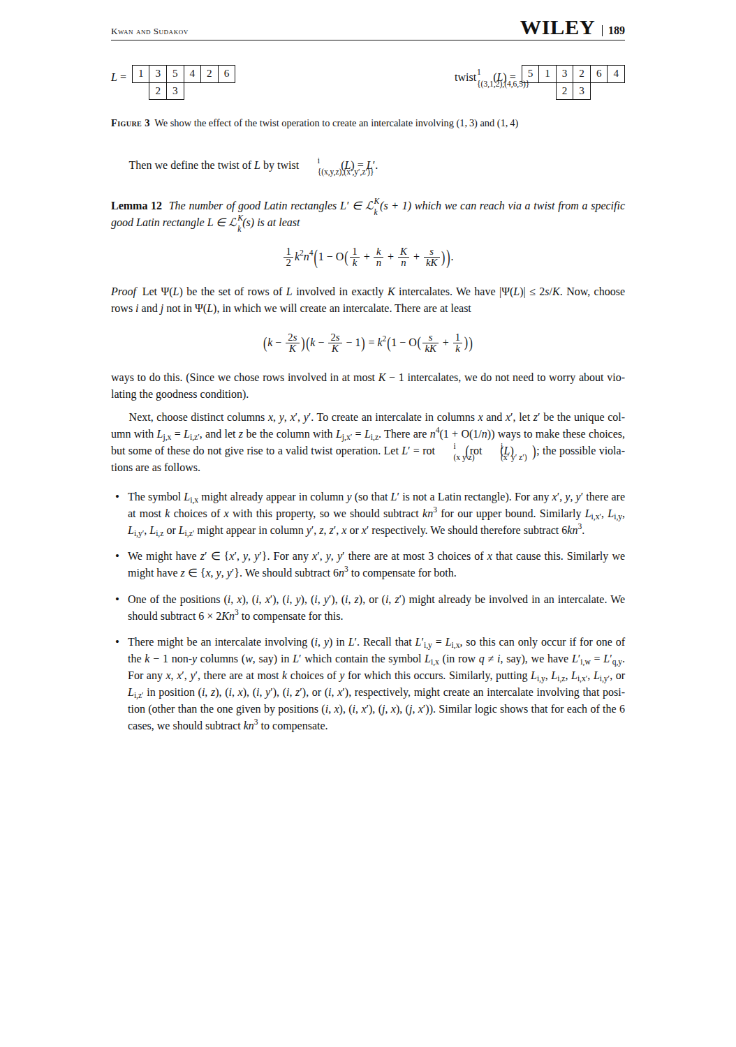Kwan and Sudakov
WILEY 189
L =
| 1 | 3 | 5 | 4 | 2 | 6 |
| | 2 | 3 | | | |
twist 1{(3,1,2),(4,6,5)} (L) =
| 5 | 1 | 3 | 2 | 6 | 4 |
| | | 2 | 3 | | |
Figure 3 We show the effect of the twist operation to create an intercalate involving (1, 3) and (1, 4)
Then we define the twist of L by twist i{(x,y,z),(x′,y′,z′)} (L) = L′.
Lemma 12 The number of good Latin rectangles L′ ∈ ℒKk (s + 1) which we can reach via a twist from a specific good Latin rectangle L ∈ ℒKk (s) is at least
12 k2n4(1 − O(1 k + kn + Kn + skK)).
Proof Let Ψ(L) be the set of rows of L involved in exactly K intercalates. We have |Ψ(L)| ≤ 2s/K. Now, choose rows i and j not in Ψ(L), in which we will create an intercalate. There are at least
(k − 2s K)(k − 2s K − 1) = k2(1 − O(skK + 1 k))
ways to do this. (Since we chose rows involved in at most K − 1 intercalates, we do not need to worry about violating the goodness condition).
Next, choose distinct columns x, y, x′, y′. To create an intercalate in columns x and x′, let z′ be the unique column with Lj,x = Li,z′, and let z be the column with Lj,x′ = Li,z. There are n4(1 + O(1/n)) ways to make these choices, but some of these do not give rise to a valid twist operation. Let L′ = rot i(x y z) (rot i(x′ y′ z′) (L)); the possible violations are as follows.
The symbol Li,x might already appear in column y (so that L′ is not a Latin rectangle). For any x′, y, y′ there are at most k choices of x with this property, so we should subtract kn3 for our upper bound. Similarly Li,x′, Li,y, Li,y′, Li,z or Li,z′ might appear in column y′, z, z′, x or x′ respectively. We should therefore subtract 6kn3.
We might have z′ ∈ {x′, y, y′}. For any x′, y, y′ there are at most 3 choices of x that cause this. Similarly we might have z ∈ {x, y, y′}. We should subtract 6n3 to compensate for both.
One of the positions (i, x), (i, x′), (i, y), (i, y′), (i, z), or (i, z′) might already be involved in an intercalate. We should subtract 6 × 2Kn3 to compensate for this.
There might be an intercalate involving (i, y) in L′. Recall that L′i,y = Li,x, so this can only occur if for one of the k − 1 non-y columns (w, say) in L′ which contain the symbol Li,x (in row q ≠ i, say), we have L′i,w = L′q,y. For any x, x′, y′, there are at most k choices of y for which this occurs. Similarly, putting Li,y, Li,z, Li,x′, Li,y′, or Li,z′ in position (i, z), (i, x), (i, y′), (i, z′), or (i, x′), respectively, might create an intercalate involving that position (other than the one given by positions (i, x), (i, x′), (j, x), (j, x′)). Similar logic shows that for each of the 6 cases, we should subtract kn3 to compensate.